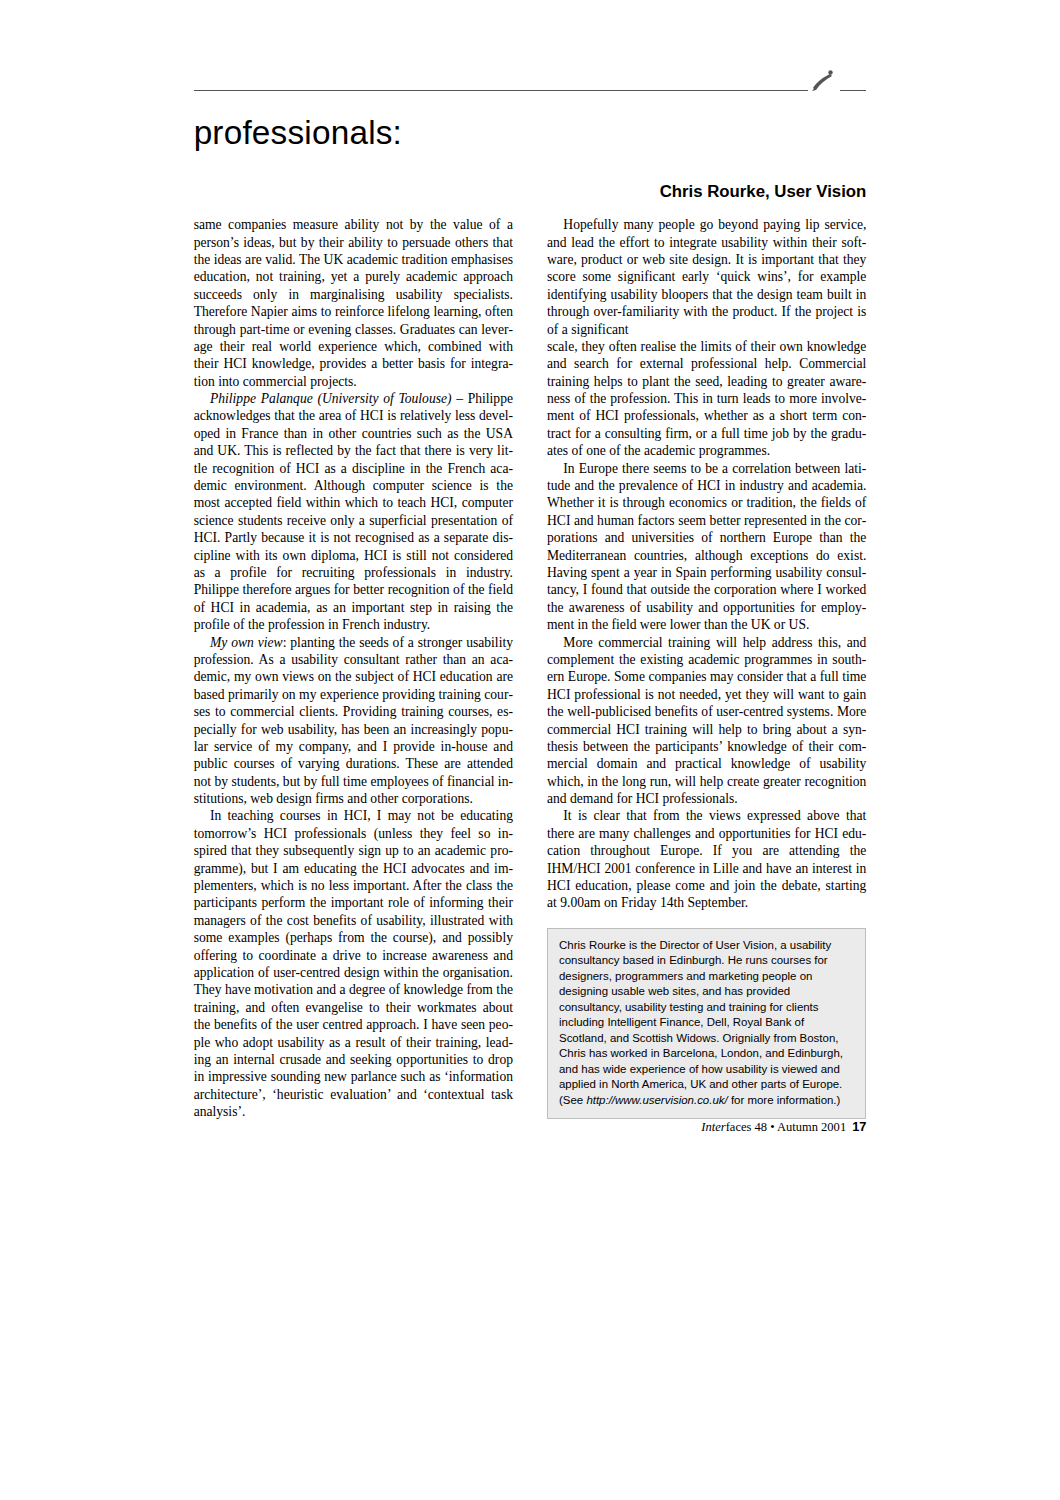professionals:
Chris Rourke, User Vision
same companies measure ability not by the value of a person’s ideas, but by their ability to persuade others that the ideas are valid. The UK academic tradition emphasises education, not training, yet a purely academic approach succeeds only in marginalising usability specialists. Therefore Napier aims to reinforce lifelong learning, often through part-time or evening classes. Graduates can leverage their real world experience which, combined with their HCI knowledge, provides a better basis for integration into commercial projects.
Philippe Palanque (University of Toulouse) – Philippe acknowledges that the area of HCI is relatively less developed in France than in other countries such as the USA and UK. This is reflected by the fact that there is very little recognition of HCI as a discipline in the French academic environment. Although computer science is the most accepted field within which to teach HCI, computer science students receive only a superficial presentation of HCI. Partly because it is not recognised as a separate discipline with its own diploma, HCI is still not considered as a profile for recruiting professionals in industry. Philippe therefore argues for better recognition of the field of HCI in academia, as an important step in raising the profile of the profession in French industry.
My own view: planting the seeds of a stronger usability profession. As a usability consultant rather than an academic, my own views on the subject of HCI education are based primarily on my experience providing training courses to commercial clients. Providing training courses, especially for web usability, has been an increasingly popular service of my company, and I provide in-house and public courses of varying durations. These are attended not by students, but by full time employees of financial institutions, web design firms and other corporations.
In teaching courses in HCI, I may not be educating tomorrow’s HCI professionals (unless they feel so inspired that they subsequently sign up to an academic programme), but I am educating the HCI advocates and implementers, which is no less important. After the class the participants perform the important role of informing their managers of the cost benefits of usability, illustrated with some examples (perhaps from the course), and possibly offering to coordinate a drive to increase awareness and application of user-centred design within the organisation. They have motivation and a degree of knowledge from the training, and often evangelise to their workmates about the benefits of the user centred approach. I have seen people who adopt usability as a result of their training, leading an internal crusade and seeking opportunities to drop in impressive sounding new parlance such as ‘information architecture’, ‘heuristic evaluation’ and ‘contextual task analysis’.
Hopefully many people go beyond paying lip service, and lead the effort to integrate usability within their software, product or web site design. It is important that they score some significant early ‘quick wins’, for example identifying usability bloopers that the design team built in through over-familiarity with the product. If the project is of a significant
scale, they often realise the limits of their own knowledge and search for external professional help. Commercial training helps to plant the seed, leading to greater awareness of the profession. This in turn leads to more involvement of HCI professionals, whether as a short term contract for a consulting firm, or a full time job by the graduates of one of the academic programmes.
In Europe there seems to be a correlation between latitude and the prevalence of HCI in industry and academia. Whether it is through economics or tradition, the fields of HCI and human factors seem better represented in the corporations and universities of northern Europe than the Mediterranean countries, although exceptions do exist. Having spent a year in Spain performing usability consultancy, I found that outside the corporation where I worked the awareness of usability and opportunities for employment in the field were lower than the UK or US.
More commercial training will help address this, and complement the existing academic programmes in southern Europe. Some companies may consider that a full time HCI professional is not needed, yet they will want to gain the well-publicised benefits of user-centred systems. More commercial HCI training will help to bring about a synthesis between the participants’ knowledge of their commercial domain and practical knowledge of usability which, in the long run, will help create greater recognition and demand for HCI professionals.
It is clear that from the views expressed above that there are many challenges and opportunities for HCI education throughout Europe. If you are attending the IHM/HCI 2001 conference in Lille and have an interest in HCI education, please come and join the debate, starting at 9.00am on Friday 14th September.
Chris Rourke is the Director of User Vision, a usability consultancy based in Edinburgh. He runs courses for designers, programmers and marketing people on designing usable web sites, and has provided consultancy, usability testing and training for clients including Intelligent Finance, Dell, Royal Bank of Scotland, and Scottish Widows. Orignially from Boston, Chris has worked in Barcelona, London, and Edinburgh, and has wide experience of how usability is viewed and applied in North America, UK and other parts of Europe.
(See http://www.uservision.co.uk/ for more information.)
Interfaces 48 • Autumn 200117